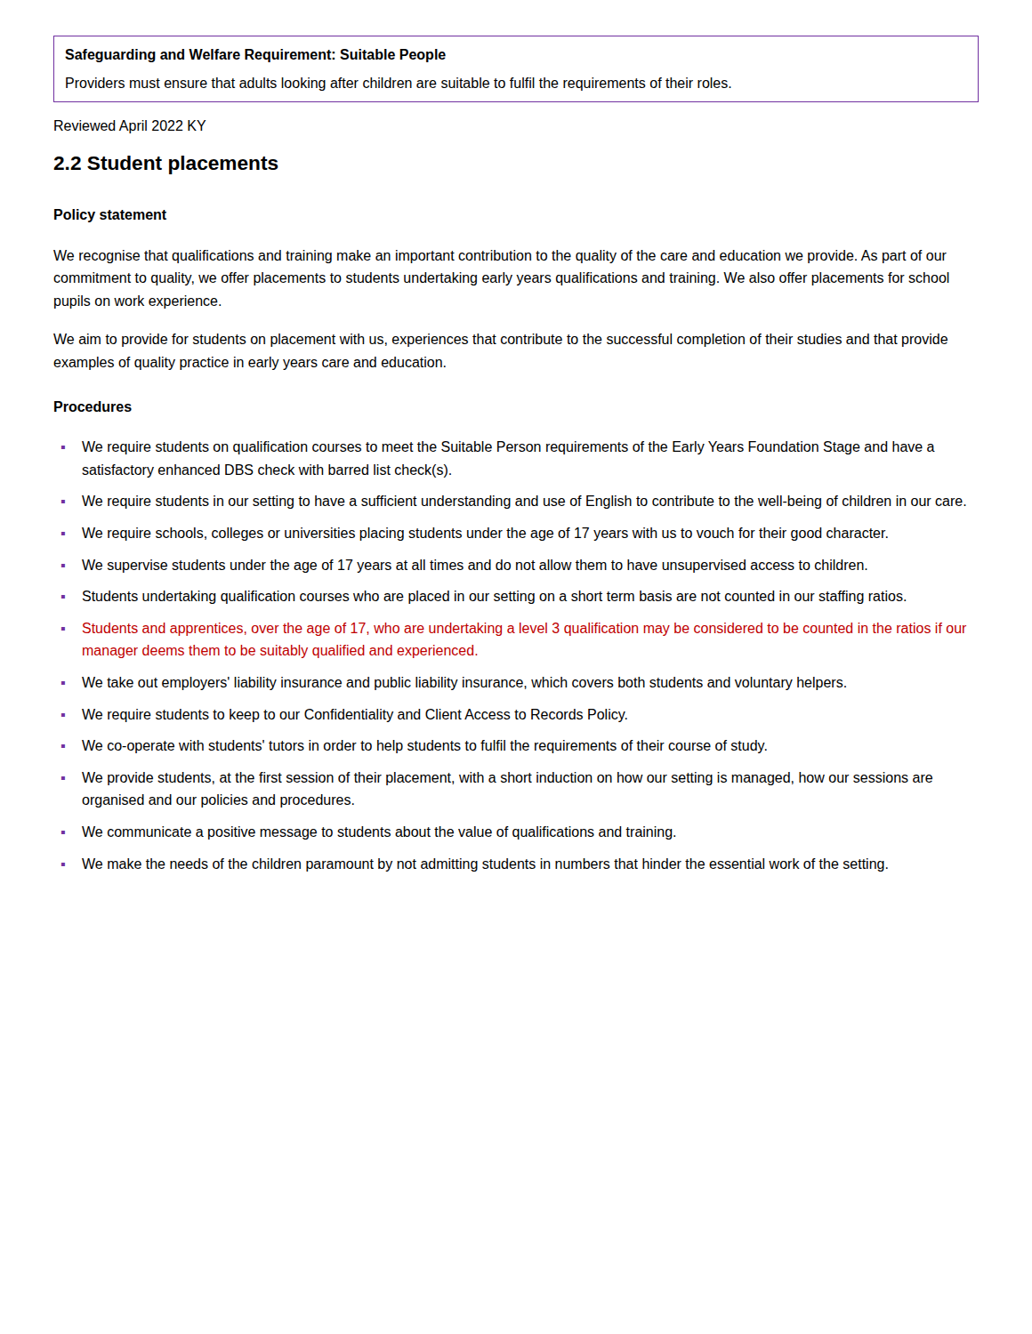Safeguarding and Welfare Requirement: Suitable People
Providers must ensure that adults looking after children are suitable to fulfil the requirements of their roles.
Reviewed April 2022 KY
2.2 Student placements
Policy statement
We recognise that qualifications and training make an important contribution to the quality of the care and education we provide. As part of our commitment to quality, we offer placements to students undertaking early years qualifications and training. We also offer placements for school pupils on work experience.
We aim to provide for students on placement with us, experiences that contribute to the successful completion of their studies and that provide examples of quality practice in early years care and education.
Procedures
We require students on qualification courses to meet the Suitable Person requirements of the Early Years Foundation Stage and have a satisfactory enhanced DBS check with barred list check(s).
We require students in our setting to have a sufficient understanding and use of English to contribute to the well-being of children in our care.
We require schools, colleges or universities placing students under the age of 17 years with us to vouch for their good character.
We supervise students under the age of 17 years at all times and do not allow them to have unsupervised access to children.
Students undertaking qualification courses who are placed in our setting on a short term basis are not counted in our staffing ratios.
Students and apprentices, over the age of 17, who are undertaking a level 3 qualification may be considered to be counted in the ratios if our manager deems them to be suitably qualified and experienced.
We take out employers' liability insurance and public liability insurance, which covers both students and voluntary helpers.
We require students to keep to our Confidentiality and Client Access to Records Policy.
We co-operate with students' tutors in order to help students to fulfil the requirements of their course of study.
We provide students, at the first session of their placement, with a short induction on how our setting is managed, how our sessions are organised and our policies and procedures.
We communicate a positive message to students about the value of qualifications and training.
We make the needs of the children paramount by not admitting students in numbers that hinder the essential work of the setting.